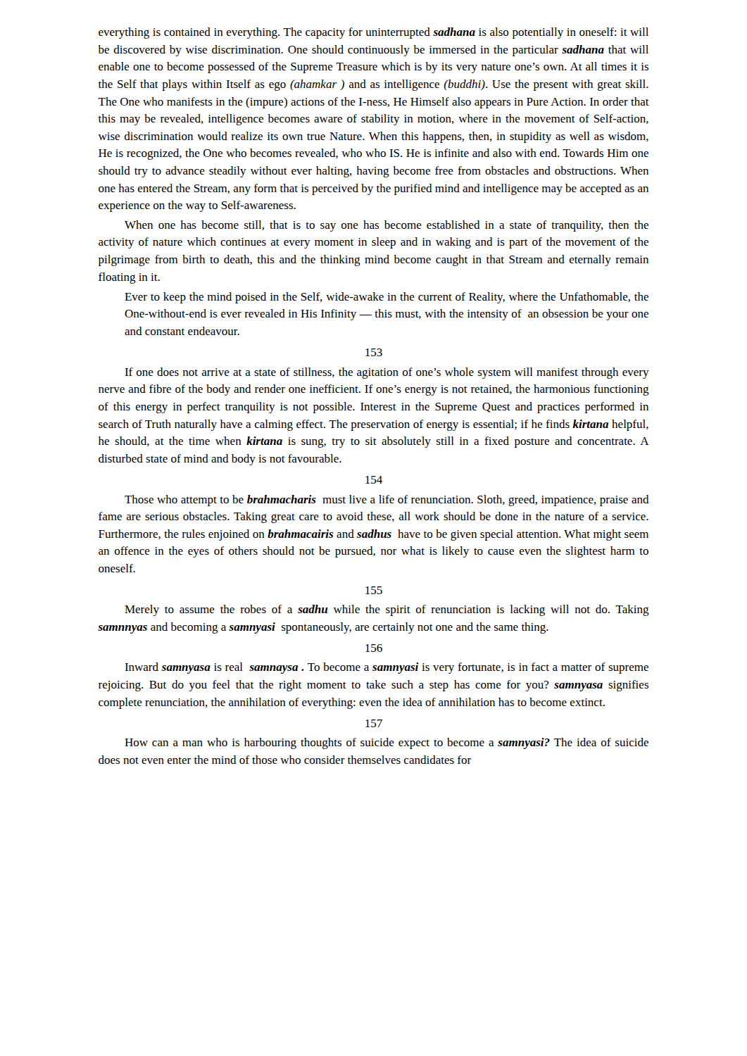everything is contained in everything. The capacity for uninterrupted sadhana is also potentially in oneself: it will be discovered by wise discrimination. One should continuously be immersed in the particular sadhana that will enable one to become possessed of the Supreme Treasure which is by its very nature one’s own. At all times it is the Self that plays within Itself as ego (ahamkar ) and as intelligence (buddhi). Use the present with great skill. The One who manifests in the (impure) actions of the I-ness, He Himself also appears in Pure Action. In order that this may be revealed, intelligence becomes aware of stability in motion, where in the movement of Self-action, wise discrimination would realize its own true Nature. When this happens, then, in stupidity as well as wisdom, He is recognized, the One who becomes revealed, who who IS. He is infinite and also with end. Towards Him one should try to advance steadily without ever halting, having become free from obstacles and obstructions. When one has entered the Stream, any form that is perceived by the purified mind and intelligence may be accepted as an experience on the way to Self-awareness.
When one has become still, that is to say one has become established in a state of tranquility, then the activity of nature which continues at every moment in sleep and in waking and is part of the movement of the pilgrimage from birth to death, this and the thinking mind become caught in that Stream and eternally remain floating in it.
Ever to keep the mind poised in the Self, wide-awake in the current of Reality, where the Unfathomable, the One-without-end is ever revealed in His Infinity — this must, with the intensity of an obsession be your one and constant endeavour.
153
If one does not arrive at a state of stillness, the agitation of one’s whole system will manifest through every nerve and fibre of the body and render one inefficient. If one’s energy is not retained, the harmonious functioning of this energy in perfect tranquility is not possible. Interest in the Supreme Quest and practices performed in search of Truth naturally have a calming effect. The preservation of energy is essential; if he finds kirtana helpful, he should, at the time when kirtana is sung, try to sit absolutely still in a fixed posture and concentrate. A disturbed state of mind and body is not favourable.
154
Those who attempt to be brahmacharis must live a life of renunciation. Sloth, greed, impatience, praise and fame are serious obstacles. Taking great care to avoid these, all work should be done in the nature of a service. Furthermore, the rules enjoined on brahmacairis and sadhus have to be given special attention. What might seem an offence in the eyes of others should not be pursued, nor what is likely to cause even the slightest harm to oneself.
155
Merely to assume the robes of a sadhu while the spirit of renunciation is lacking will not do. Taking samnnyas and becoming a samnyasi spontaneously, are certainly not one and the same thing.
156
Inward samnyasa is real samnaysa . To become a samnyasi is very fortunate, is in fact a matter of supreme rejoicing. But do you feel that the right moment to take such a step has come for you? samnyasa signifies complete renunciation, the annihilation of everything: even the idea of annihilation has to become extinct.
157
How can a man who is harbouring thoughts of suicide expect to become a samnyasi? The idea of suicide does not even enter the mind of those who consider themselves candidates for